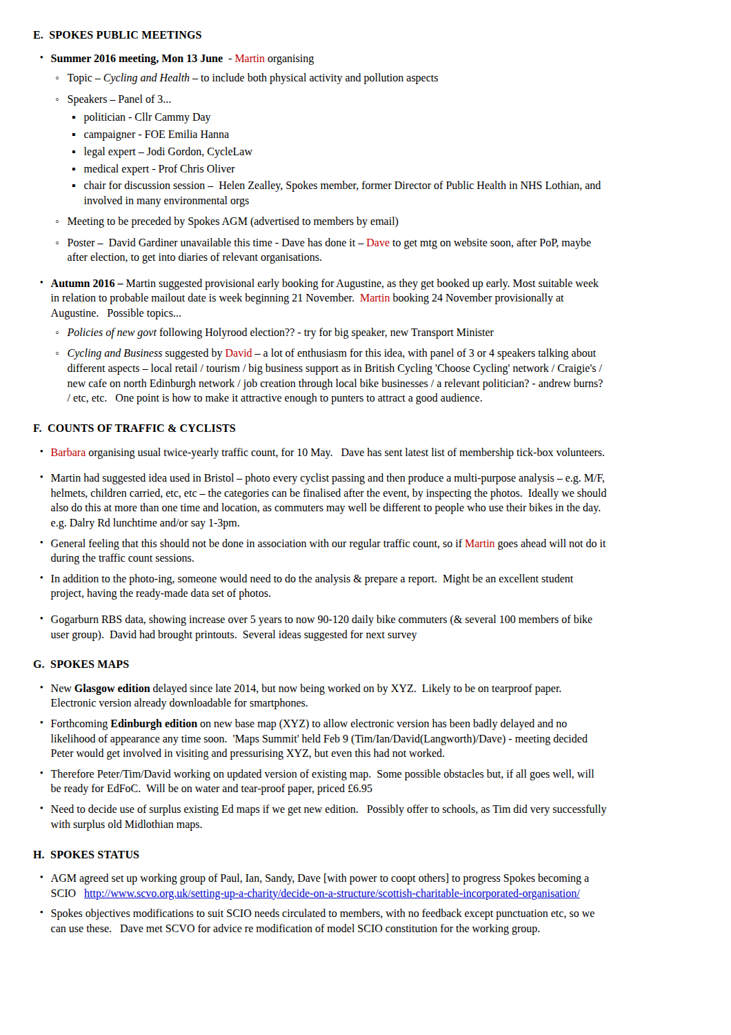E. SPOKES PUBLIC MEETINGS
Summer 2016 meeting, Mon 13 June - Martin organising
Topic – Cycling and Health – to include both physical activity and pollution aspects
Speakers – Panel of 3...
politician - Cllr Cammy Day
campaigner - FOE Emilia Hanna
legal expert – Jodi Gordon, CycleLaw
medical expert - Prof Chris Oliver
chair for discussion session – Helen Zealley, Spokes member, former Director of Public Health in NHS Lothian, and involved in many environmental orgs
Meeting to be preceded by Spokes AGM (advertised to members by email)
Poster – David Gardiner unavailable this time - Dave has done it – Dave to get mtg on website soon, after PoP, maybe after election, to get into diaries of relevant organisations.
Autumn 2016 – Martin suggested provisional early booking for Augustine, as they get booked up early. Most suitable week in relation to probable mailout date is week beginning 21 November. Martin booking 24 November provisionally at Augustine. Possible topics...
Policies of new govt following Holyrood election?? - try for big speaker, new Transport Minister
Cycling and Business suggested by David – a lot of enthusiasm for this idea, with panel of 3 or 4 speakers talking about different aspects – local retail / tourism / big business support as in British Cycling 'Choose Cycling' network / Craigie's / new cafe on north Edinburgh network / job creation through local bike businesses / a relevant politician? - andrew burns? / etc, etc. One point is how to make it attractive enough to punters to attract a good audience.
F. COUNTS OF TRAFFIC & CYCLISTS
Barbara organising usual twice-yearly traffic count, for 10 May. Dave has sent latest list of membership tick-box volunteers.
Martin had suggested idea used in Bristol – photo every cyclist passing and then produce a multi-purpose analysis – e.g. M/F, helmets, children carried, etc, etc – the categories can be finalised after the event, by inspecting the photos. Ideally we should also do this at more than one time and location, as commuters may well be different to people who use their bikes in the day. e.g. Dalry Rd lunchtime and/or say 1-3pm.
General feeling that this should not be done in association with our regular traffic count, so if Martin goes ahead will not do it during the traffic count sessions.
In addition to the photo-ing, someone would need to do the analysis & prepare a report. Might be an excellent student project, having the ready-made data set of photos.
Gogarburn RBS data, showing increase over 5 years to now 90-120 daily bike commuters (& several 100 members of bike user group). David had brought printouts. Several ideas suggested for next survey
G. SPOKES MAPS
New Glasgow edition delayed since late 2014, but now being worked on by XYZ. Likely to be on tearproof paper. Electronic version already downloadable for smartphones.
Forthcoming Edinburgh edition on new base map (XYZ) to allow electronic version has been badly delayed and no likelihood of appearance any time soon. 'Maps Summit' held Feb 9 (Tim/Ian/David(Langworth)/Dave) - meeting decided Peter would get involved in visiting and pressurising XYZ, but even this had not worked.
Therefore Peter/Tim/David working on updated version of existing map. Some possible obstacles but, if all goes well, will be ready for EdFoC. Will be on water and tear-proof paper, priced £6.95
Need to decide use of surplus existing Ed maps if we get new edition. Possibly offer to schools, as Tim did very successfully with surplus old Midlothian maps.
H. SPOKES STATUS
AGM agreed set up working group of Paul, Ian, Sandy, Dave [with power to coopt others] to progress Spokes becoming a SCIO http://www.scvo.org.uk/setting-up-a-charity/decide-on-a-structure/scottish-charitable-incorporated-organisation/
Spokes objectives modifications to suit SCIO needs circulated to members, with no feedback except punctuation etc, so we can use these. Dave met SCVO for advice re modification of model SCIO constitution for the working group.